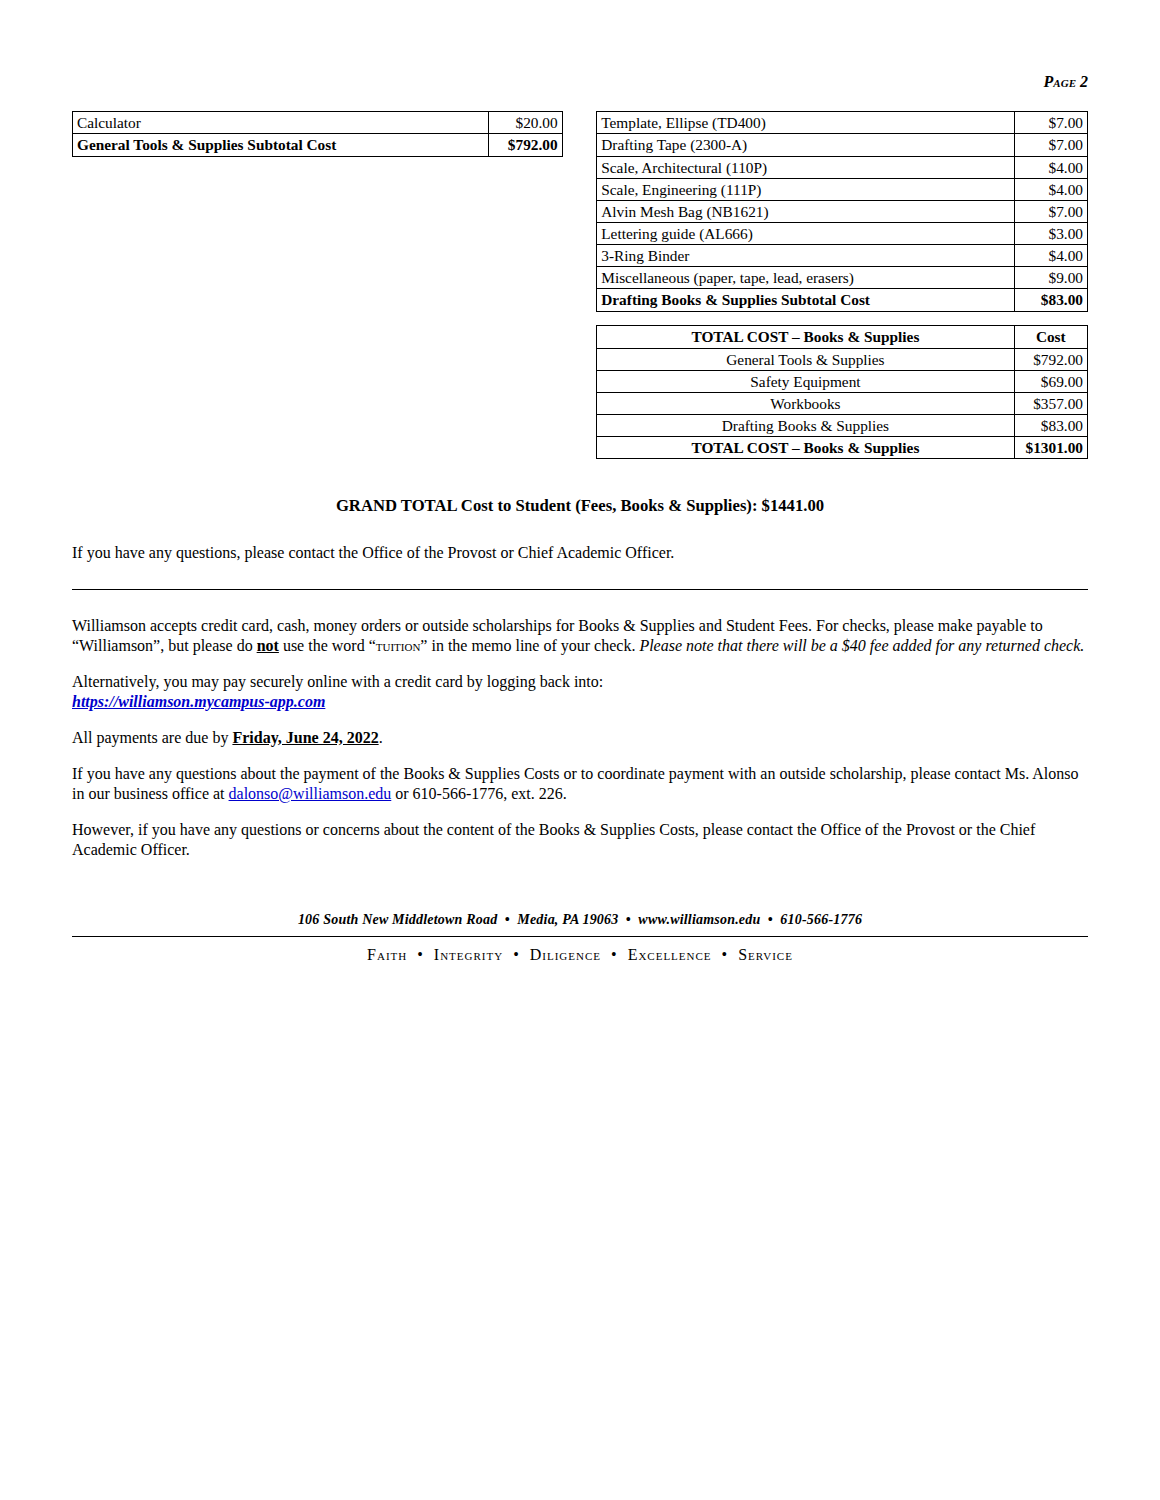Page 2
| Calculator | $20.00 |
| General Tools & Supplies Subtotal Cost | $792.00 |
| Template, Ellipse (TD400) | $7.00 |
| Drafting Tape (2300-A) | $7.00 |
| Scale, Architectural (110P) | $4.00 |
| Scale, Engineering (111P) | $4.00 |
| Alvin Mesh Bag (NB1621) | $7.00 |
| Lettering guide (AL666) | $3.00 |
| 3-Ring Binder | $4.00 |
| Miscellaneous (paper, tape, lead, erasers) | $9.00 |
| Drafting Books & Supplies Subtotal Cost | $83.00 |
| TOTAL COST – Books & Supplies | Cost |
| General Tools & Supplies | $792.00 |
| Safety Equipment | $69.00 |
| Workbooks | $357.00 |
| Drafting Books & Supplies | $83.00 |
| TOTAL COST – Books & Supplies | $1301.00 |
GRAND TOTAL Cost to Student (Fees, Books & Supplies): $1441.00
If you have any questions, please contact the Office of the Provost or Chief Academic Officer.
Williamson accepts credit card, cash, money orders or outside scholarships for Books & Supplies and Student Fees. For checks, please make payable to “Williamson”, but please do not use the word “tuition” in the memo line of your check. Please note that there will be a $40 fee added for any returned check.
Alternatively, you may pay securely online with a credit card by logging back into:
https://williamson.mycampus-app.com
All payments are due by Friday, June 24, 2022.
If you have any questions about the payment of the Books & Supplies Costs or to coordinate payment with an outside scholarship, please contact Ms. Alonso in our business office at dalonso@williamson.edu or 610-566-1776, ext. 226.
However, if you have any questions or concerns about the content of the Books & Supplies Costs, please contact the Office of the Provost or the Chief Academic Officer.
106 South New Middletown Road • Media, PA 19063 • www.williamson.edu • 610-566-1776
Faith • Integrity • Diligence • Excellence • Service